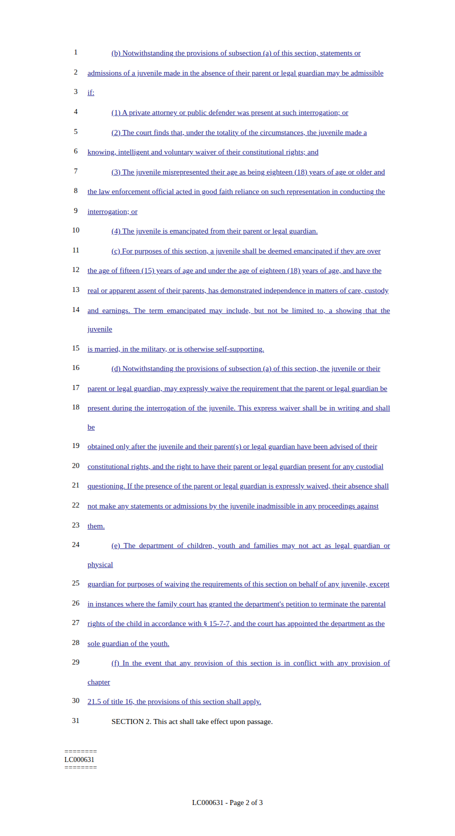| 1 | (b) Notwithstanding the provisions of subsection (a) of this section, statements or |
| 2 | admissions of a juvenile made in the absence of their parent or legal guardian may be admissible |
| 3 | if: |
| 4 | (1) A private attorney or public defender was present at such interrogation; or |
| 5 | (2) The court finds that, under the totality of the circumstances, the juvenile made a |
| 6 | knowing, intelligent and voluntary waiver of their constitutional rights; and |
| 7 | (3) The juvenile misrepresented their age as being eighteen (18) years of age or older and |
| 8 | the law enforcement official acted in good faith reliance on such representation in conducting the |
| 9 | interrogation; or |
| 10 | (4) The juvenile is emancipated from their parent or legal guardian. |
| 11 | (c) For purposes of this section, a juvenile shall be deemed emancipated if they are over |
| 12 | the age of fifteen (15) years of age and under the age of eighteen (18) years of age, and have the |
| 13 | real or apparent assent of their parents, has demonstrated independence in matters of care, custody |
| 14 | and earnings. The term emancipated may include, but not be limited to, a showing that the juvenile |
| 15 | is married, in the military, or is otherwise self-supporting. |
| 16 | (d) Notwithstanding the provisions of subsection (a) of this section, the juvenile or their |
| 17 | parent or legal guardian, may expressly waive the requirement that the parent or legal guardian be |
| 18 | present during the interrogation of the juvenile. This express waiver shall be in writing and shall be |
| 19 | obtained only after the juvenile and their parent(s) or legal guardian have been advised of their |
| 20 | constitutional rights, and the right to have their parent or legal guardian present for any custodial |
| 21 | questioning. If the presence of the parent or legal guardian is expressly waived, their absence shall |
| 22 | not make any statements or admissions by the juvenile inadmissible in any proceedings against |
| 23 | them. |
| 24 | (e) The department of children, youth and families may not act as legal guardian or physical |
| 25 | guardian for purposes of waiving the requirements of this section on behalf of any juvenile, except |
| 26 | in instances where the family court has granted the department's petition to terminate the parental |
| 27 | rights of the child in accordance with § 15-7-7, and the court has appointed the department as the |
| 28 | sole guardian of the youth. |
| 29 | (f) In the event that any provision of this section is in conflict with any provision of chapter |
| 30 | 21.5 of title 16, the provisions of this section shall apply. |
| 31 | SECTION 2. This act shall take effect upon passage. |
========
LC000631
========
LC000631 - Page 2 of 3